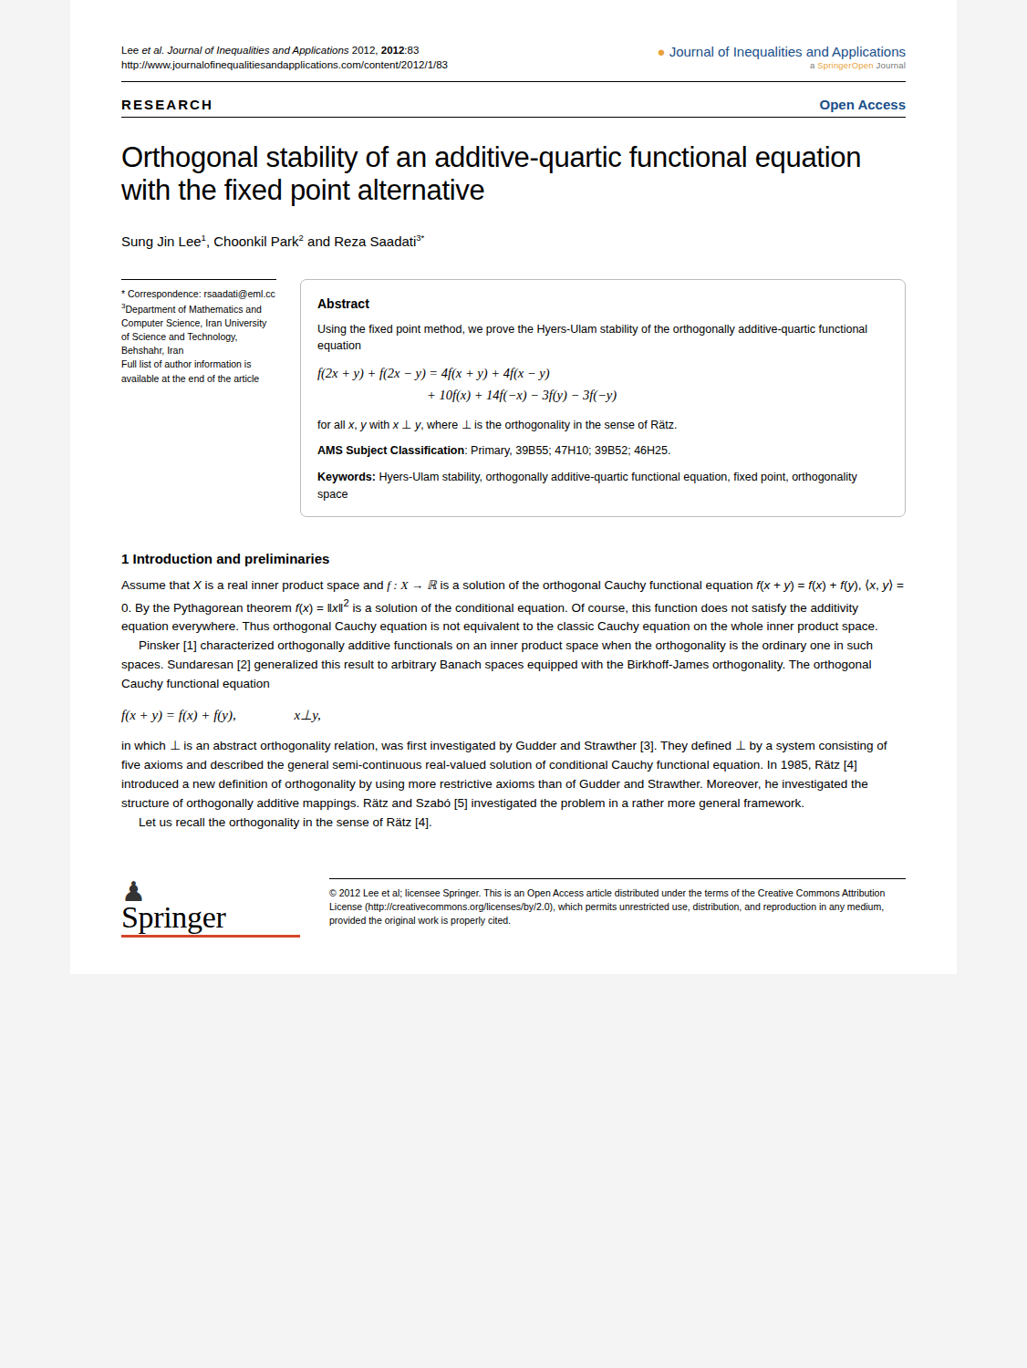Lee et al. Journal of Inequalities and Applications 2012, 2012:83
http://www.journalofinequalitiesandapplications.com/content/2012/1/83
● Journal of Inequalities and Applications
a SpringerOpen Journal
RESEARCH
Open Access
Orthogonal stability of an additive-quartic functional equation with the fixed point alternative
Sung Jin Lee1, Choonkil Park2 and Reza Saadati3*
* Correspondence: rsaadati@eml.cc
3Department of Mathematics and Computer Science, Iran University of Science and Technology, Behshahr, Iran
Full list of author information is available at the end of the article
Abstract
Using the fixed point method, we prove the Hyers-Ulam stability of the orthogonally additive-quartic functional equation
f(2x + y) + f(2x − y) = 4f(x + y) + 4f(x − y) + 10f(x) + 14f(−x) − 3f(y) − 3f(−y)
for all x, y with x ⊥ y, where ⊥ is the orthogonality in the sense of Rätz.
AMS Subject Classification: Primary, 39B55; 47H10; 39B52; 46H25.
Keywords: Hyers-Ulam stability, orthogonally additive-quartic functional equation, fixed point, orthogonality space
1 Introduction and preliminaries
Assume that X is a real inner product space and f : X → ℝ is a solution of the orthogonal Cauchy functional equation f(x + y) = f(x) + f(y), ⟨x, y⟩ = 0. By the Pythagorean theorem f(x) = ‖x‖2 is a solution of the conditional equation. Of course, this function does not satisfy the additivity equation everywhere. Thus orthogonal Cauchy equation is not equivalent to the classic Cauchy equation on the whole inner product space.
Pinsker [1] characterized orthogonally additive functionals on an inner product space when the orthogonality is the ordinary one in such spaces. Sundaresan [2] generalized this result to arbitrary Banach spaces equipped with the Birkhoff-James orthogonality. The orthogonal Cauchy functional equation
f(x + y) = f(x) + f(y), x⊥y,
in which ⊥ is an abstract orthogonality relation, was first investigated by Gudder and Strawther [3]. They defined ⊥ by a system consisting of five axioms and described the general semi-continuous real-valued solution of conditional Cauchy functional equation. In 1985, Rätz [4] introduced a new definition of orthogonality by using more restrictive axioms than of Gudder and Strawther. Moreover, he investigated the structure of orthogonally additive mappings. Rätz and Szabó [5] investigated the problem in a rather more general framework.
Let us recall the orthogonality in the sense of Rätz [4].
♟
Springer
© 2012 Lee et al; licensee Springer. This is an Open Access article distributed under the terms of the Creative Commons Attribution License (http://creativecommons.org/licenses/by/2.0), which permits unrestricted use, distribution, and reproduction in any medium, provided the original work is properly cited.